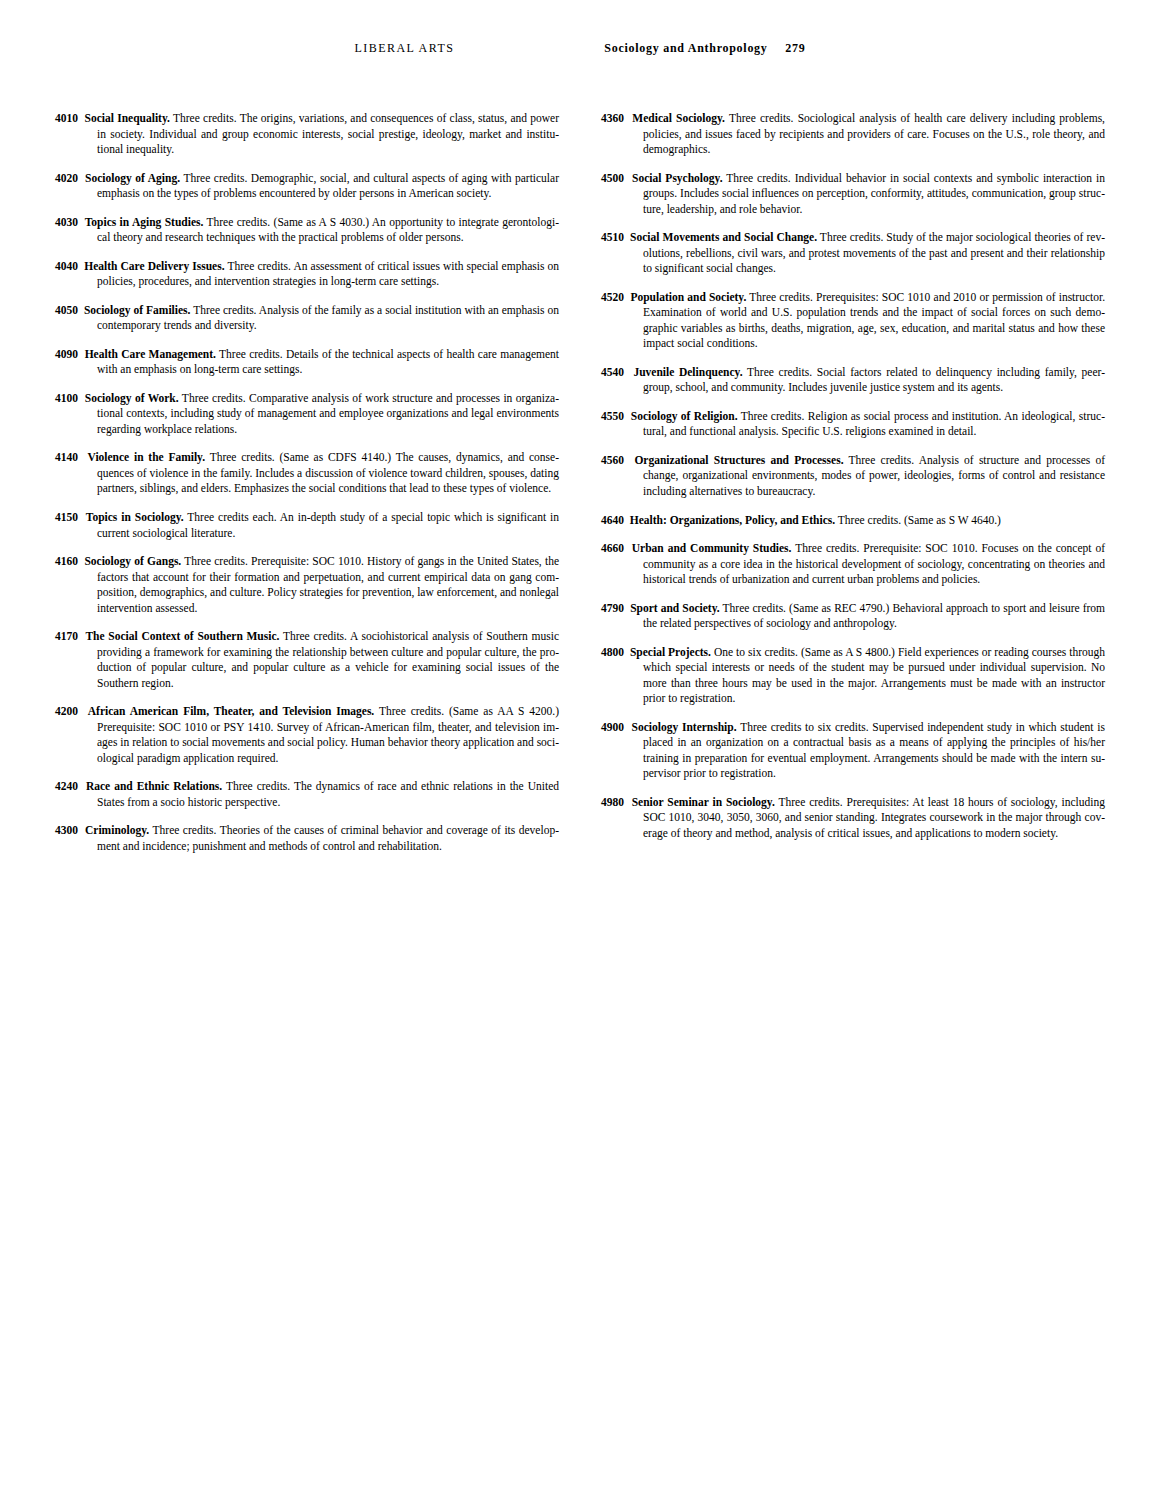Liberal Arts Sociology and Anthropology 279
4010 Social Inequality. Three credits. The origins, variations, and consequences of class, status, and power in society. Individual and group economic interests, social prestige, ideology, market and institutional inequality.
4020 Sociology of Aging. Three credits. Demographic, social, and cultural aspects of aging with particular emphasis on the types of problems encountered by older persons in American society.
4030 Topics in Aging Studies. Three credits. (Same as A S 4030.) An opportunity to integrate gerontological theory and research techniques with the practical problems of older persons.
4040 Health Care Delivery Issues. Three credits. An assessment of critical issues with special emphasis on policies, procedures, and intervention strategies in long-term care settings.
4050 Sociology of Families. Three credits. Analysis of the family as a social institution with an emphasis on contemporary trends and diversity.
4090 Health Care Management. Three credits. Details of the technical aspects of health care management with an emphasis on long-term care settings.
4100 Sociology of Work. Three credits. Comparative analysis of work structure and processes in organizational contexts, including study of management and employee organizations and legal environments regarding workplace relations.
4140 Violence in the Family. Three credits. (Same as CDFS 4140.) The causes, dynamics, and consequences of violence in the family. Includes a discussion of violence toward children, spouses, dating partners, siblings, and elders. Emphasizes the social conditions that lead to these types of violence.
4150 Topics in Sociology. Three credits each. An in-depth study of a special topic which is significant in current sociological literature.
4160 Sociology of Gangs. Three credits. Prerequisite: SOC 1010. History of gangs in the United States, the factors that account for their formation and perpetuation, and current empirical data on gang composition, demographics, and culture. Policy strategies for prevention, law enforcement, and nonlegal intervention assessed.
4170 The Social Context of Southern Music. Three credits. A sociohistorical analysis of Southern music providing a framework for examining the relationship between culture and popular culture, the production of popular culture, and popular culture as a vehicle for examining social issues of the Southern region.
4200 African American Film, Theater, and Television Images. Three credits. (Same as AA S 4200.) Prerequisite: SOC 1010 or PSY 1410. Survey of African-American film, theater, and television images in relation to social movements and social policy. Human behavior theory application and sociological paradigm application required.
4240 Race and Ethnic Relations. Three credits. The dynamics of race and ethnic relations in the United States from a socio historic perspective.
4300 Criminology. Three credits. Theories of the causes of criminal behavior and coverage of its development and incidence; punishment and methods of control and rehabilitation.
4360 Medical Sociology. Three credits. Sociological analysis of health care delivery including problems, policies, and issues faced by recipients and providers of care. Focuses on the U.S., role theory, and demographics.
4500 Social Psychology. Three credits. Individual behavior in social contexts and symbolic interaction in groups. Includes social influences on perception, conformity, attitudes, communication, group structure, leadership, and role behavior.
4510 Social Movements and Social Change. Three credits. Study of the major sociological theories of revolutions, rebellions, civil wars, and protest movements of the past and present and their relationship to significant social changes.
4520 Population and Society. Three credits. Prerequisites: SOC 1010 and 2010 or permission of instructor. Examination of world and U.S. population trends and the impact of social forces on such demographic variables as births, deaths, migration, age, sex, education, and marital status and how these impact social conditions.
4540 Juvenile Delinquency. Three credits. Social factors related to delinquency including family, peer-group, school, and community. Includes juvenile justice system and its agents.
4550 Sociology of Religion. Three credits. Religion as social process and institution. An ideological, structural, and functional analysis. Specific U.S. religions examined in detail.
4560 Organizational Structures and Processes. Three credits. Analysis of structure and processes of change, organizational environments, modes of power, ideologies, forms of control and resistance including alternatives to bureaucracy.
4640 Health: Organizations, Policy, and Ethics. Three credits. (Same as S W 4640.)
4660 Urban and Community Studies. Three credits. Prerequisite: SOC 1010. Focuses on the concept of community as a core idea in the historical development of sociology, concentrating on theories and historical trends of urbanization and current urban problems and policies.
4790 Sport and Society. Three credits. (Same as REC 4790.) Behavioral approach to sport and leisure from the related perspectives of sociology and anthropology.
4800 Special Projects. One to six credits. (Same as A S 4800.) Field experiences or reading courses through which special interests or needs of the student may be pursued under individual supervision. No more than three hours may be used in the major. Arrangements must be made with an instructor prior to registration.
4900 Sociology Internship. Three credits to six credits. Supervised independent study in which student is placed in an organization on a contractual basis as a means of applying the principles of his/her training in preparation for eventual employment. Arrangements should be made with the intern supervisor prior to registration.
4980 Senior Seminar in Sociology. Three credits. Prerequisites: At least 18 hours of sociology, including SOC 1010, 3040, 3050, 3060, and senior standing. Integrates coursework in the major through coverage of theory and method, analysis of critical issues, and applications to modern society.